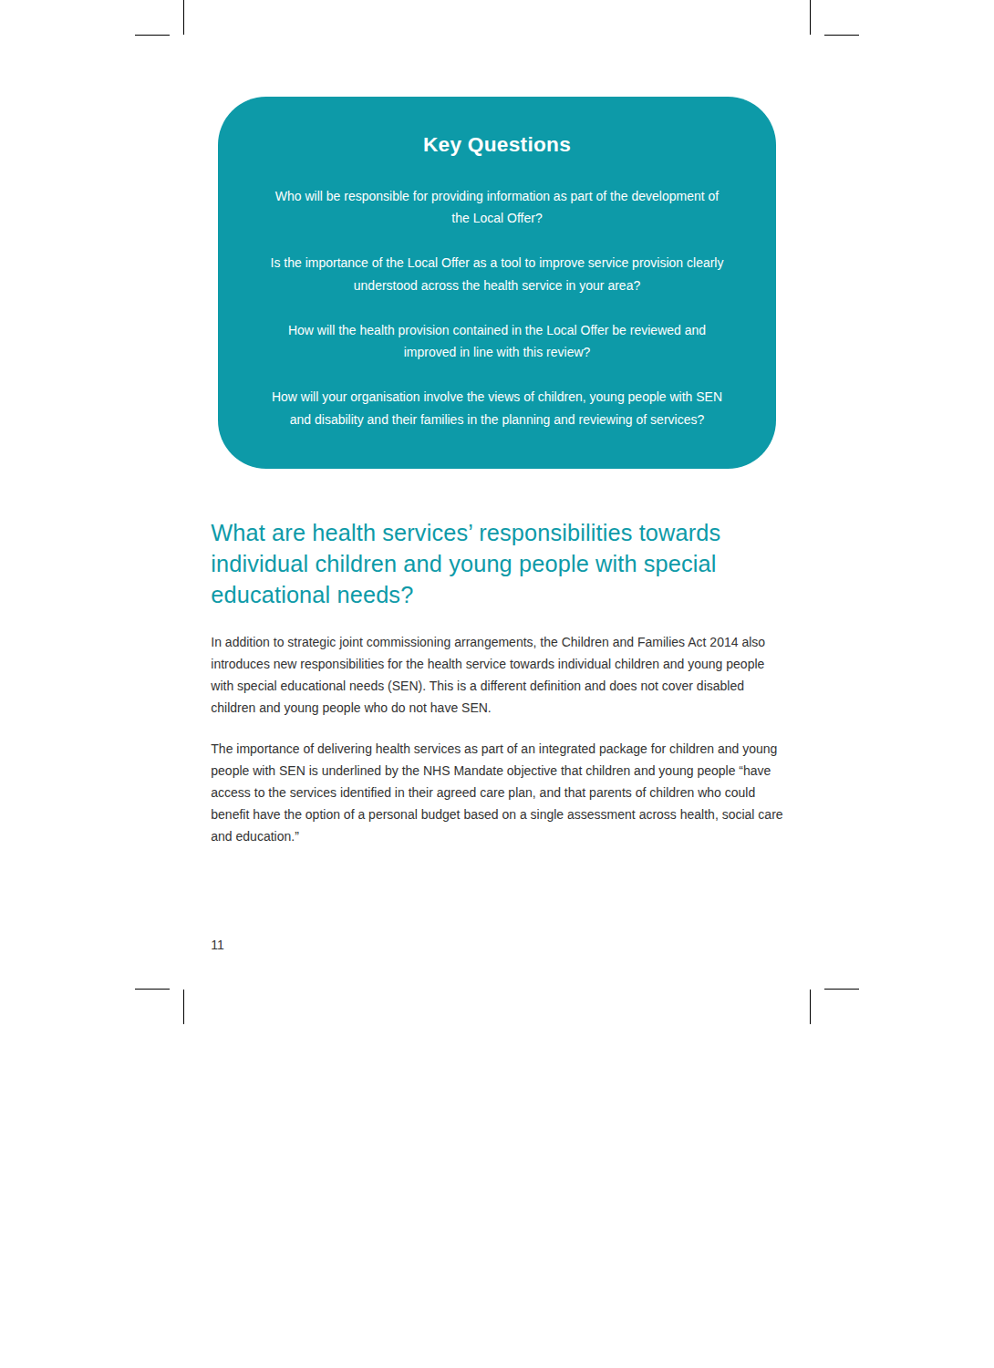Key Questions
Who will be responsible for providing information as part of the development of the Local Offer?
Is the importance of the Local Offer as a tool to improve service provision clearly understood across the health service in your area?
How will the health provision contained in the Local Offer be reviewed and improved in line with this review?
How will your organisation involve the views of children, young people with SEN and disability and their families in the planning and reviewing of services?
What are health services’ responsibilities towards individual children and young people with special educational needs?
In addition to strategic joint commissioning arrangements, the Children and Families Act 2014 also introduces new responsibilities for the health service towards individual children and young people with special educational needs (SEN). This is a different definition and does not cover disabled children and young people who do not have SEN.
The importance of delivering health services as part of an integrated package for children and young people with SEN is underlined by the NHS Mandate objective that children and young people “have access to the services identified in their agreed care plan, and that parents of children who could benefit have the option of a personal budget based on a single assessment across health, social care and education.”
11